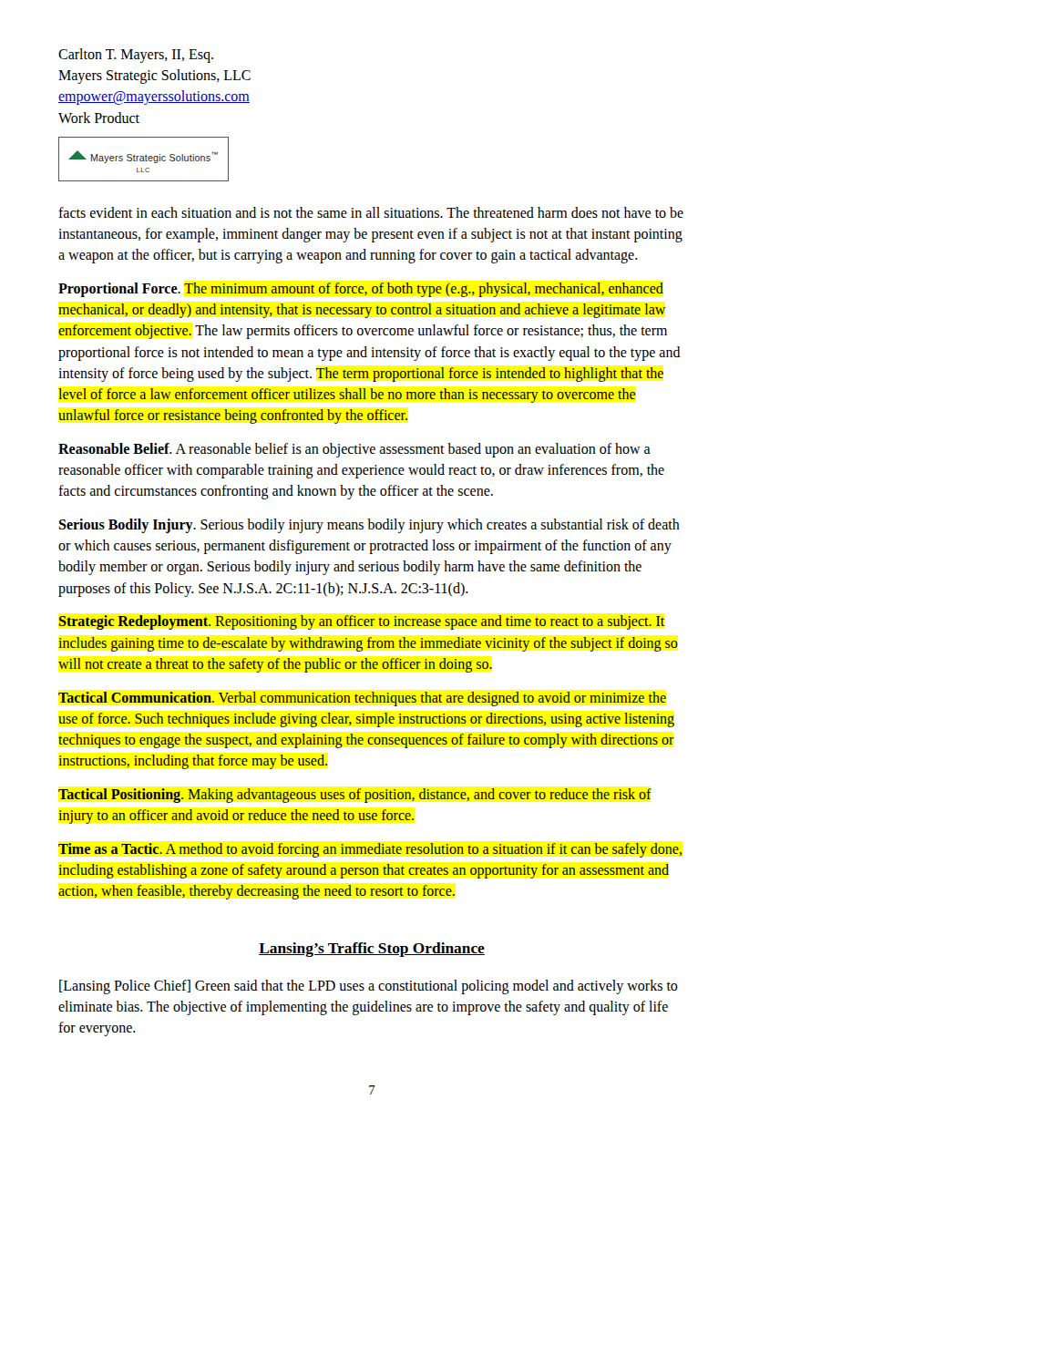Carlton T. Mayers, II, Esq.
Mayers Strategic Solutions, LLC
empower@mayerssolutions.com
Work Product
Mayers Strategic Solutions™ LLC
facts evident in each situation and is not the same in all situations. The threatened harm does not have to be instantaneous, for example, imminent danger may be present even if a subject is not at that instant pointing a weapon at the officer, but is carrying a weapon and running for cover to gain a tactical advantage.
Proportional Force. The minimum amount of force, of both type (e.g., physical, mechanical, enhanced mechanical, or deadly) and intensity, that is necessary to control a situation and achieve a legitimate law enforcement objective. The law permits officers to overcome unlawful force or resistance; thus, the term proportional force is not intended to mean a type and intensity of force that is exactly equal to the type and intensity of force being used by the subject. The term proportional force is intended to highlight that the level of force a law enforcement officer utilizes shall be no more than is necessary to overcome the unlawful force or resistance being confronted by the officer.
Reasonable Belief. A reasonable belief is an objective assessment based upon an evaluation of how a reasonable officer with comparable training and experience would react to, or draw inferences from, the facts and circumstances confronting and known by the officer at the scene.
Serious Bodily Injury. Serious bodily injury means bodily injury which creates a substantial risk of death or which causes serious, permanent disfigurement or protracted loss or impairment of the function of any bodily member or organ. Serious bodily injury and serious bodily harm have the same definition the purposes of this Policy. See N.J.S.A. 2C:11-1(b); N.J.S.A. 2C:3-11(d).
Strategic Redeployment. Repositioning by an officer to increase space and time to react to a subject. It includes gaining time to de-escalate by withdrawing from the immediate vicinity of the subject if doing so will not create a threat to the safety of the public or the officer in doing so.
Tactical Communication. Verbal communication techniques that are designed to avoid or minimize the use of force. Such techniques include giving clear, simple instructions or directions, using active listening techniques to engage the suspect, and explaining the consequences of failure to comply with directions or instructions, including that force may be used.
Tactical Positioning. Making advantageous uses of position, distance, and cover to reduce the risk of injury to an officer and avoid or reduce the need to use force.
Time as a Tactic. A method to avoid forcing an immediate resolution to a situation if it can be safely done, including establishing a zone of safety around a person that creates an opportunity for an assessment and action, when feasible, thereby decreasing the need to resort to force.
Lansing’s Traffic Stop Ordinance
[Lansing Police Chief] Green said that the LPD uses a constitutional policing model and actively works to eliminate bias. The objective of implementing the guidelines are to improve the safety and quality of life for everyone.
7